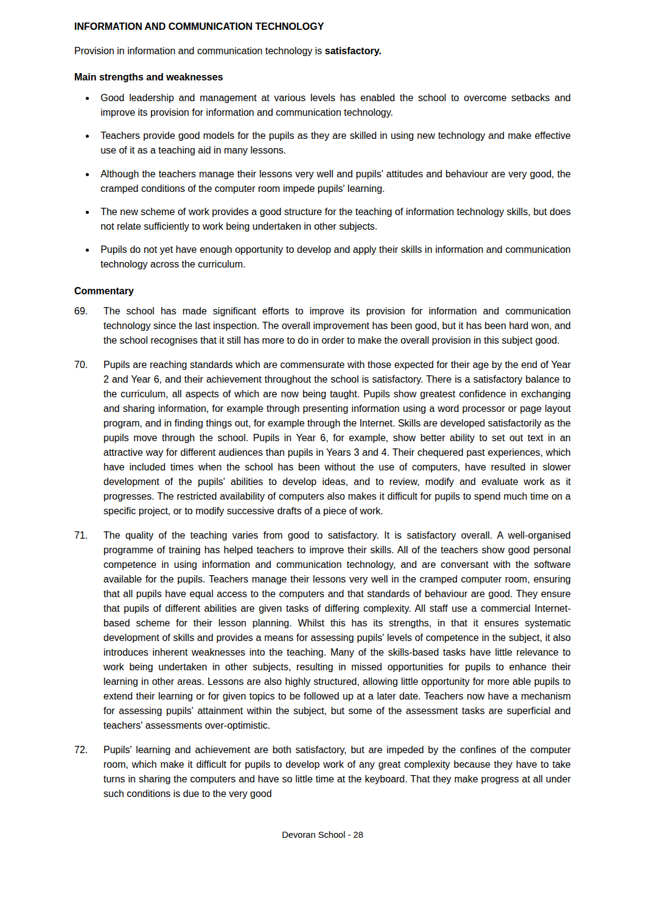Information and Communication Technology
Provision in information and communication technology is satisfactory.
Main strengths and weaknesses
Good leadership and management at various levels has enabled the school to overcome setbacks and improve its provision for information and communication technology.
Teachers provide good models for the pupils as they are skilled in using new technology and make effective use of it as a teaching aid in many lessons.
Although the teachers manage their lessons very well and pupils' attitudes and behaviour are very good, the cramped conditions of the computer room impede pupils' learning.
The new scheme of work provides a good structure for the teaching of information technology skills, but does not relate sufficiently to work being undertaken in other subjects.
Pupils do not yet have enough opportunity to develop and apply their skills in information and communication technology across the curriculum.
Commentary
The school has made significant efforts to improve its provision for information and communication technology since the last inspection. The overall improvement has been good, but it has been hard won, and the school recognises that it still has more to do in order to make the overall provision in this subject good.
Pupils are reaching standards which are commensurate with those expected for their age by the end of Year 2 and Year 6, and their achievement throughout the school is satisfactory. There is a satisfactory balance to the curriculum, all aspects of which are now being taught. Pupils show greatest confidence in exchanging and sharing information, for example through presenting information using a word processor or page layout program, and in finding things out, for example through the Internet. Skills are developed satisfactorily as the pupils move through the school. Pupils in Year 6, for example, show better ability to set out text in an attractive way for different audiences than pupils in Years 3 and 4. Their chequered past experiences, which have included times when the school has been without the use of computers, have resulted in slower development of the pupils' abilities to develop ideas, and to review, modify and evaluate work as it progresses. The restricted availability of computers also makes it difficult for pupils to spend much time on a specific project, or to modify successive drafts of a piece of work.
The quality of the teaching varies from good to satisfactory. It is satisfactory overall. A well-organised programme of training has helped teachers to improve their skills. All of the teachers show good personal competence in using information and communication technology, and are conversant with the software available for the pupils. Teachers manage their lessons very well in the cramped computer room, ensuring that all pupils have equal access to the computers and that standards of behaviour are good. They ensure that pupils of different abilities are given tasks of differing complexity. All staff use a commercial Internet-based scheme for their lesson planning. Whilst this has its strengths, in that it ensures systematic development of skills and provides a means for assessing pupils' levels of competence in the subject, it also introduces inherent weaknesses into the teaching. Many of the skills-based tasks have little relevance to work being undertaken in other subjects, resulting in missed opportunities for pupils to enhance their learning in other areas. Lessons are also highly structured, allowing little opportunity for more able pupils to extend their learning or for given topics to be followed up at a later date. Teachers now have a mechanism for assessing pupils' attainment within the subject, but some of the assessment tasks are superficial and teachers' assessments over-optimistic.
Pupils' learning and achievement are both satisfactory, but are impeded by the confines of the computer room, which make it difficult for pupils to develop work of any great complexity because they have to take turns in sharing the computers and have so little time at the keyboard. That they make progress at all under such conditions is due to the very good
Devoran School - 28